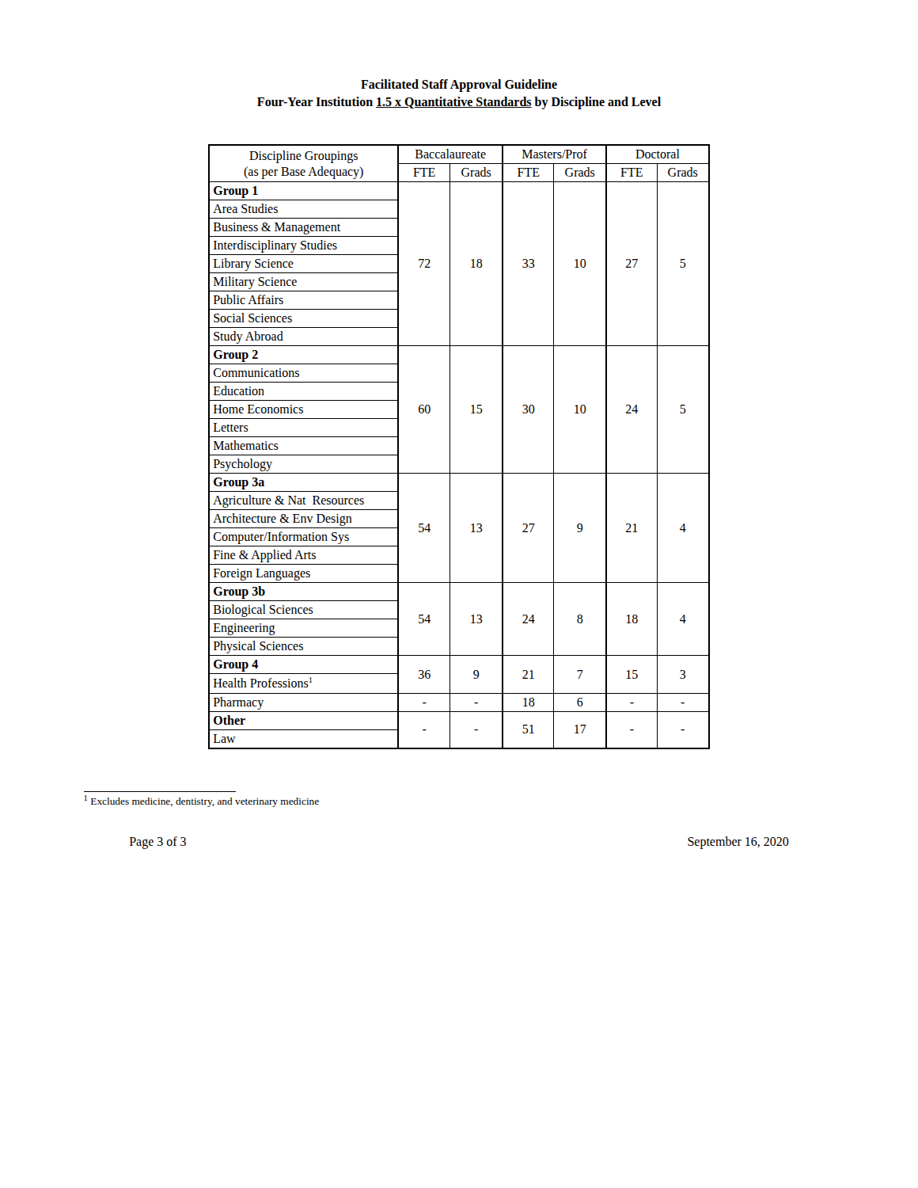Facilitated Staff Approval Guideline
Four-Year Institution 1.5 x Quantitative Standards by Discipline and Level
| Discipline Groupings (as per Base Adequacy) | Baccalaureate | Masters/Prof | Doctoral |
| --- | --- | --- | --- |
| FTE | Grads | FTE | Grads | FTE | Grads |
| Group 1 | 72 | 18 | 33 | 10 | 27 | 5 |
| Area Studies |
| Business & Management |
| Interdisciplinary Studies |
| Library Science |
| Military Science |
| Public Affairs |
| Social Sciences |
| Study Abroad |
| Group 2 | 60 | 15 | 30 | 10 | 24 | 5 |
| Communications |
| Education |
| Home Economics |
| Letters |
| Mathematics |
| Psychology |
| Group 3a | 54 | 13 | 27 | 9 | 21 | 4 |
| Agriculture & Nat Resources |
| Architecture & Env Design |
| Computer/Information Sys |
| Fine & Applied Arts |
| Foreign Languages |
| Group 3b | 54 | 13 | 24 | 8 | 18 | 4 |
| Biological Sciences |
| Engineering |
| Physical Sciences |
| Group 4 | 36 | 9 | 21 | 7 | 15 | 3 |
| Health Professions 1 |
| Pharmacy | - | - | 18 | 6 | - | - |
| Other | - | - | 51 | 17 | - | - |
| Law |
1 Excludes medicine, dentistry, and veterinary medicine
Page 3 of 3 September 16, 2020